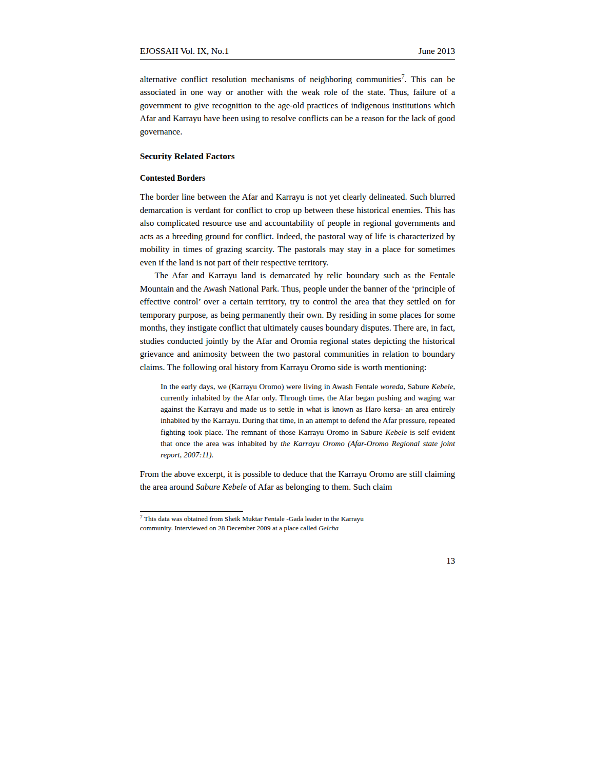EJOSSAH Vol. IX, No.1
June 2013
alternative conflict resolution mechanisms of neighboring communities7. This can be associated in one way or another with the weak role of the state. Thus, failure of a government to give recognition to the age-old practices of indigenous institutions which Afar and Karrayu have been using to resolve conflicts can be a reason for the lack of good governance.
Security Related Factors
Contested Borders
The border line between the Afar and Karrayu is not yet clearly delineated. Such blurred demarcation is verdant for conflict to crop up between these historical enemies. This has also complicated resource use and accountability of people in regional governments and acts as a breeding ground for conflict. Indeed, the pastoral way of life is characterized by mobility in times of grazing scarcity. The pastorals may stay in a place for sometimes even if the land is not part of their respective territory.
The Afar and Karrayu land is demarcated by relic boundary such as the Fentale Mountain and the Awash National Park. Thus, people under the banner of the ‘principle of effective control’ over a certain territory, try to control the area that they settled on for temporary purpose, as being permanently their own. By residing in some places for some months, they instigate conflict that ultimately causes boundary disputes. There are, in fact, studies conducted jointly by the Afar and Oromia regional states depicting the historical grievance and animosity between the two pastoral communities in relation to boundary claims. The following oral history from Karrayu Oromo side is worth mentioning:
In the early days, we (Karrayu Oromo) were living in Awash Fentale woreda, Sabure Kebele, currently inhabited by the Afar only. Through time, the Afar began pushing and waging war against the Karrayu and made us to settle in what is known as Haro kersa- an area entirely inhabited by the Karrayu. During that time, in an attempt to defend the Afar pressure, repeated fighting took place. The remnant of those Karrayu Oromo in Sabure Kebele is self evident that once the area was inhabited by the Karrayu Oromo (Afar-Oromo Regional state joint report, 2007:11).
From the above excerpt, it is possible to deduce that the Karrayu Oromo are still claiming the area around Sabure Kebele of Afar as belonging to them. Such claim
7 This data was obtained from Sheik Muktar Fentale -Gada leader in the Karrayu
community. Interviewed on 28 December 2009 at a place called Gelcha
13